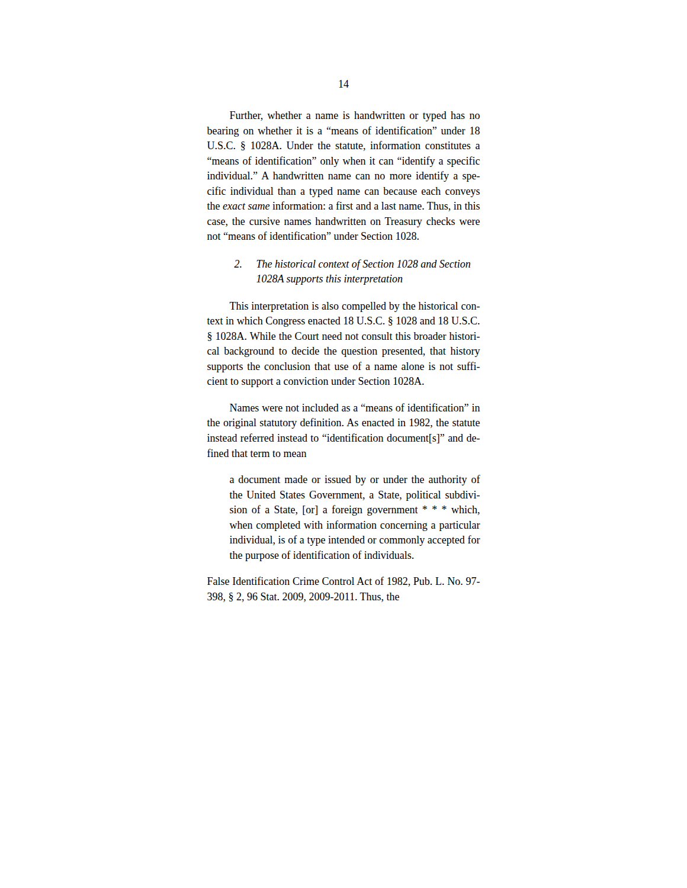14
Further, whether a name is handwritten or typed has no bearing on whether it is a “means of identification” under 18 U.S.C. § 1028A. Under the statute, information constitutes a “means of identification” only when it can “identify a specific individual.” A handwritten name can no more identify a specific individual than a typed name can because each conveys the exact same information: a first and a last name. Thus, in this case, the cursive names handwritten on Treasury checks were not “means of identification” under Section 1028.
2. The historical context of Section 1028 and Section 1028A supports this interpretation
This interpretation is also compelled by the historical context in which Congress enacted 18 U.S.C. § 1028 and 18 U.S.C. § 1028A. While the Court need not consult this broader historical background to decide the question presented, that history supports the conclusion that use of a name alone is not sufficient to support a conviction under Section 1028A.
Names were not included as a “means of identification” in the original statutory definition. As enacted in 1982, the statute instead referred instead to “identification document[s]” and defined that term to mean
a document made or issued by or under the authority of the United States Government, a State, political subdivision of a State, [or] a foreign government * * * which, when completed with information concerning a particular individual, is of a type intended or commonly accepted for the purpose of identification of individuals.
False Identification Crime Control Act of 1982, Pub. L. No. 97-398, § 2, 96 Stat. 2009, 2009-2011. Thus, the